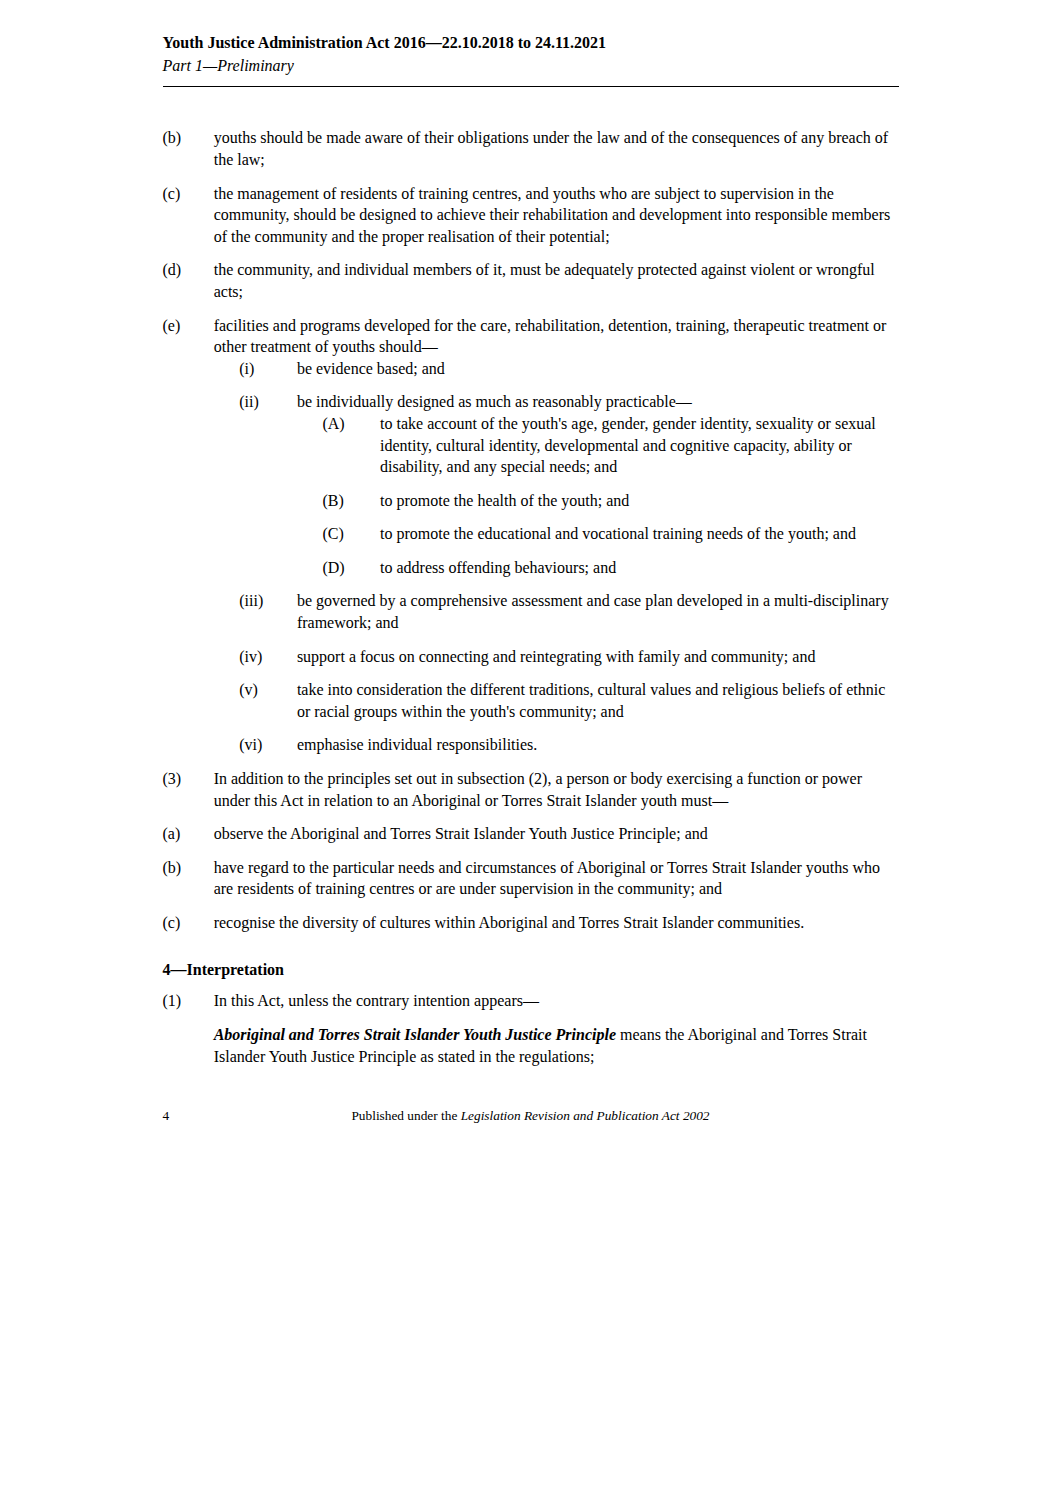Youth Justice Administration Act 2016—22.10.2018 to 24.11.2021
Part 1—Preliminary
(b) youths should be made aware of their obligations under the law and of the consequences of any breach of the law;
(c) the management of residents of training centres, and youths who are subject to supervision in the community, should be designed to achieve their rehabilitation and development into responsible members of the community and the proper realisation of their potential;
(d) the community, and individual members of it, must be adequately protected against violent or wrongful acts;
(e) facilities and programs developed for the care, rehabilitation, detention, training, therapeutic treatment or other treatment of youths should—
(i) be evidence based; and
(ii) be individually designed as much as reasonably practicable—
(A) to take account of the youth's age, gender, gender identity, sexuality or sexual identity, cultural identity, developmental and cognitive capacity, ability or disability, and any special needs; and
(B) to promote the health of the youth; and
(C) to promote the educational and vocational training needs of the youth; and
(D) to address offending behaviours; and
(iii) be governed by a comprehensive assessment and case plan developed in a multi-disciplinary framework; and
(iv) support a focus on connecting and reintegrating with family and community; and
(v) take into consideration the different traditions, cultural values and religious beliefs of ethnic or racial groups within the youth's community; and
(vi) emphasise individual responsibilities.
(3) In addition to the principles set out in subsection (2), a person or body exercising a function or power under this Act in relation to an Aboriginal or Torres Strait Islander youth must—
(a) observe the Aboriginal and Torres Strait Islander Youth Justice Principle; and
(b) have regard to the particular needs and circumstances of Aboriginal or Torres Strait Islander youths who are residents of training centres or are under supervision in the community; and
(c) recognise the diversity of cultures within Aboriginal and Torres Strait Islander communities.
4—Interpretation
(1) In this Act, unless the contrary intention appears—
Aboriginal and Torres Strait Islander Youth Justice Principle means the Aboriginal and Torres Strait Islander Youth Justice Principle as stated in the regulations;
4 Published under the Legislation Revision and Publication Act 2002